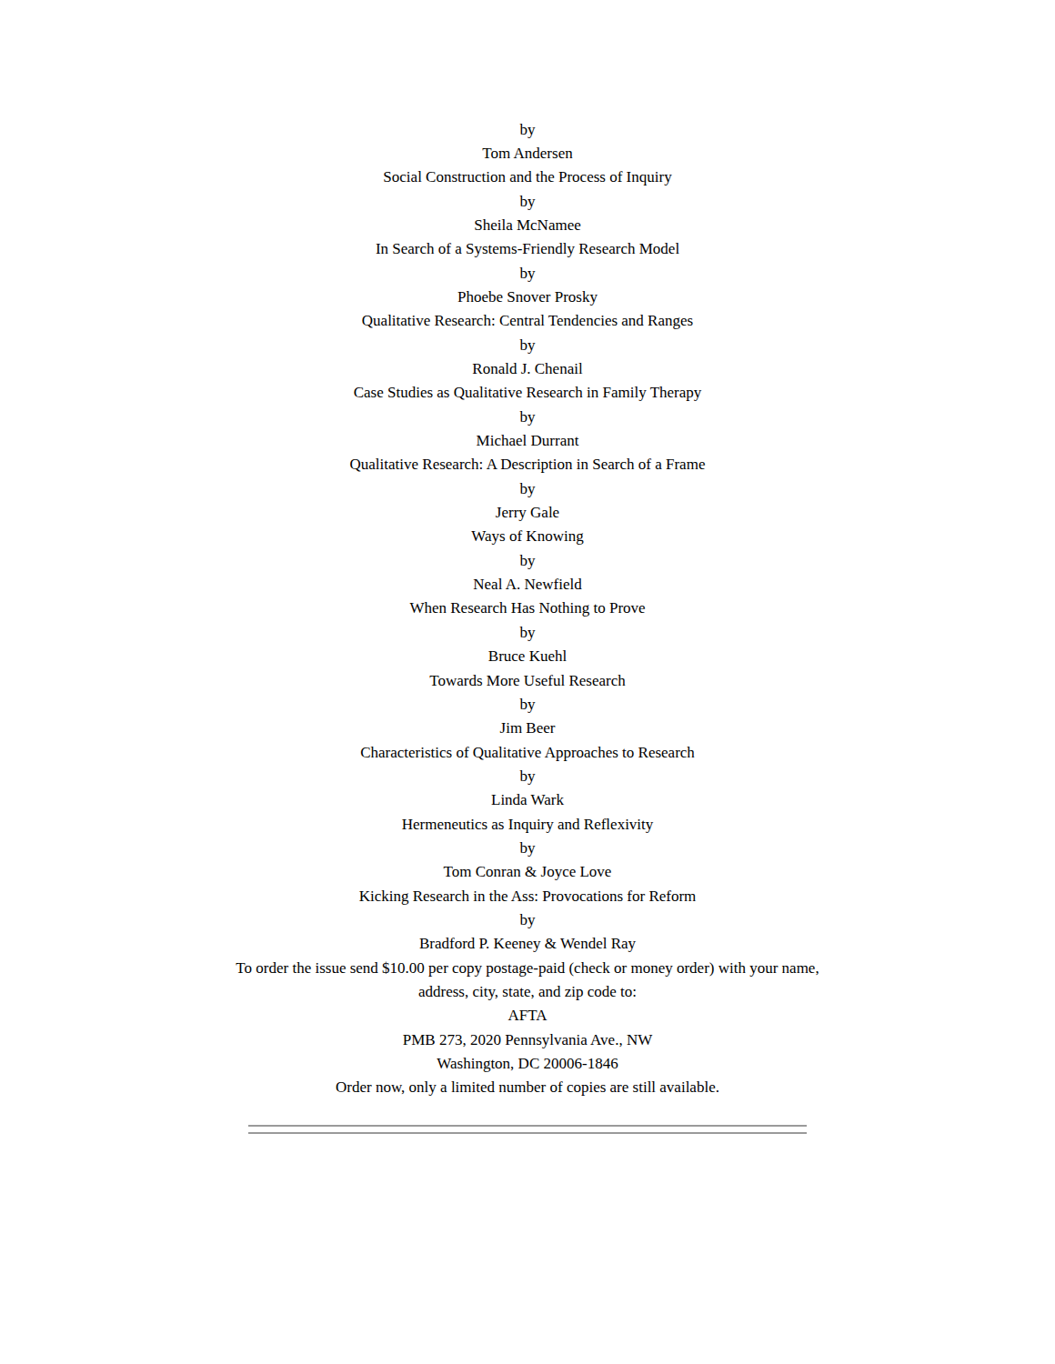by
Tom Andersen
Social Construction and the Process of Inquiry
by
Sheila McNamee
In Search of a Systems-Friendly Research Model
by
Phoebe Snover Prosky
Qualitative Research: Central Tendencies and Ranges
by
Ronald J. Chenail
Case Studies as Qualitative Research in Family Therapy
by
Michael Durrant
Qualitative Research: A Description in Search of a Frame
by
Jerry Gale
Ways of Knowing
by
Neal A. Newfield
When Research Has Nothing to Prove
by
Bruce Kuehl
Towards More Useful Research
by
Jim Beer
Characteristics of Qualitative Approaches to Research
by
Linda Wark
Hermeneutics as Inquiry and Reflexivity
by
Tom Conran & Joyce Love
Kicking Research in the Ass: Provocations for Reform
by
Bradford P. Keeney & Wendel Ray
To order the issue send $10.00 per copy postage-paid (check or money order) with your name, address, city, state, and zip code to:
AFTA
PMB 273, 2020 Pennsylvania Ave., NW
Washington, DC 20006-1846
Order now, only a limited number of copies are still available.